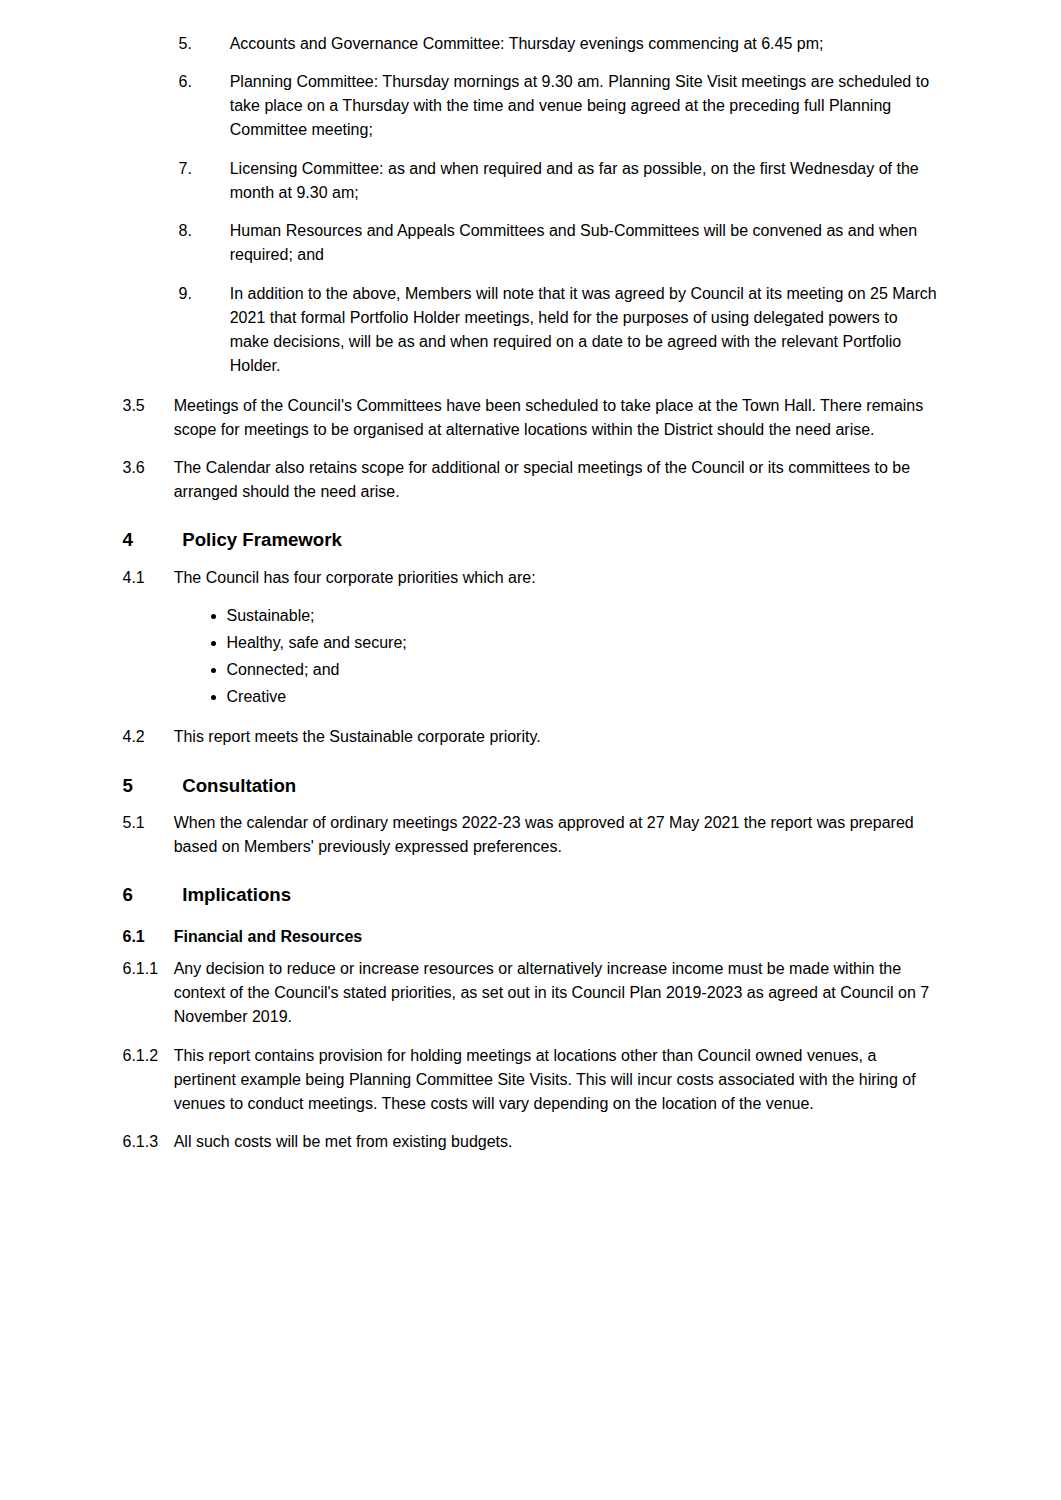5. Accounts and Governance Committee: Thursday evenings commencing at 6.45 pm;
6. Planning Committee: Thursday mornings at 9.30 am. Planning Site Visit meetings are scheduled to take place on a Thursday with the time and venue being agreed at the preceding full Planning Committee meeting;
7. Licensing Committee: as and when required and as far as possible, on the first Wednesday of the month at 9.30 am;
8. Human Resources and Appeals Committees and Sub-Committees will be convened as and when required; and
9. In addition to the above, Members will note that it was agreed by Council at its meeting on 25 March 2021 that formal Portfolio Holder meetings, held for the purposes of using delegated powers to make decisions, will be as and when required on a date to be agreed with the relevant Portfolio Holder.
3.5 Meetings of the Council's Committees have been scheduled to take place at the Town Hall. There remains scope for meetings to be organised at alternative locations within the District should the need arise.
3.6 The Calendar also retains scope for additional or special meetings of the Council or its committees to be arranged should the need arise.
4 Policy Framework
4.1 The Council has four corporate priorities which are:
Sustainable;
Healthy, safe and secure;
Connected; and
Creative
4.2 This report meets the Sustainable corporate priority.
5 Consultation
5.1 When the calendar of ordinary meetings 2022-23 was approved at 27 May 2021 the report was prepared based on Members' previously expressed preferences.
6 Implications
6.1 Financial and Resources
6.1.1 Any decision to reduce or increase resources or alternatively increase income must be made within the context of the Council's stated priorities, as set out in its Council Plan 2019-2023 as agreed at Council on 7 November 2019.
6.1.2 This report contains provision for holding meetings at locations other than Council owned venues, a pertinent example being Planning Committee Site Visits. This will incur costs associated with the hiring of venues to conduct meetings. These costs will vary depending on the location of the venue.
6.1.3 All such costs will be met from existing budgets.